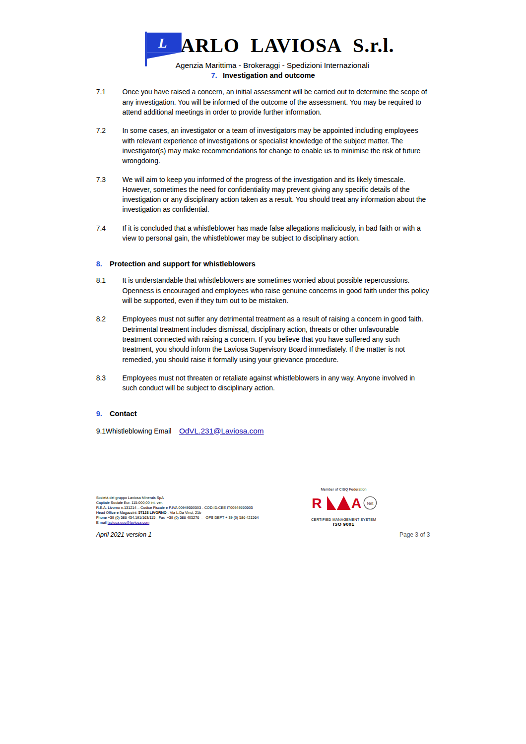L
CARLO LAVIOSA S.r.l.
Agenzia Marittima - Brokeraggi - Spedizioni Internazionali
7. Investigation and outcome
7.1 Once you have raised a concern, an initial assessment will be carried out to determine the scope of any investigation. You will be informed of the outcome of the assessment. You may be required to attend additional meetings in order to provide further information.
7.2 In some cases, an investigator or a team of investigators may be appointed including employees with relevant experience of investigations or specialist knowledge of the subject matter. The investigator(s) may make recommendations for change to enable us to minimise the risk of future wrongdoing.
7.3 We will aim to keep you informed of the progress of the investigation and its likely timescale. However, sometimes the need for confidentiality may prevent giving any specific details of the investigation or any disciplinary action taken as a result. You should treat any information about the investigation as confidential.
7.4 If it is concluded that a whistleblower has made false allegations maliciously, in bad faith or with a view to personal gain, the whistleblower may be subject to disciplinary action.
8. Protection and support for whistleblowers
8.1 It is understandable that whistleblowers are sometimes worried about possible repercussions. Openness is encouraged and employees who raise genuine concerns in good faith under this policy will be supported, even if they turn out to be mistaken.
8.2 Employees must not suffer any detrimental treatment as a result of raising a concern in good faith. Detrimental treatment includes dismissal, disciplinary action, threats or other unfavourable treatment connected with raising a concern. If you believe that you have suffered any such treatment, you should inform the Laviosa Supervisory Board immediately. If the matter is not remedied, you should raise it formally using your grievance procedure.
8.3 Employees must not threaten or retaliate against whistleblowers in any way. Anyone involved in such conduct will be subject to disciplinary action.
9. Contact
9.1 Whistleblowing Email OdVL.231@Laviosa.com
Società del gruppo Laviosa Minerals SpA
Capitale Sociale Eur. 115.000,00 int. ver.
R.E.A. Livorno n.131214 – Codice Fiscale e P.IVA 00949550503 - COD.ID.CEE IT00949550503
Head Office e Magazzini: 57123 LIVORNO - Via L.Da Vinci, 21b
Phone +39 (0) 586 434.191/163/115 - Fax +39 (0) 586 405276 - OPS DEPT + 39 (0) 586 421564
E-mail laviosa.ops@laviosa.com
Member of CISQ Federation
R A Net
CERTIFIED MANAGEMENT SYSTEM
ISO 9001
April 2021 version 1
Page 3 of 3